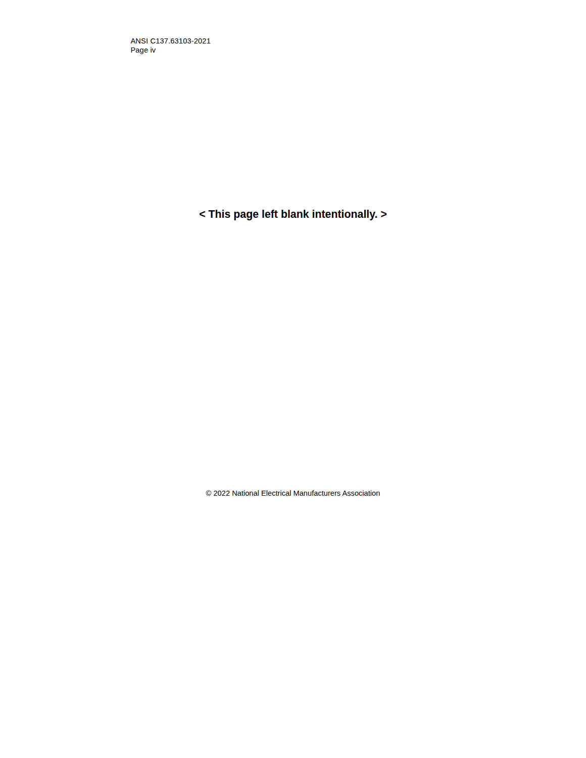ANSI C137.63103-2021 Page iv
< This page left blank intentionally. >
© 2022 National Electrical Manufacturers Association